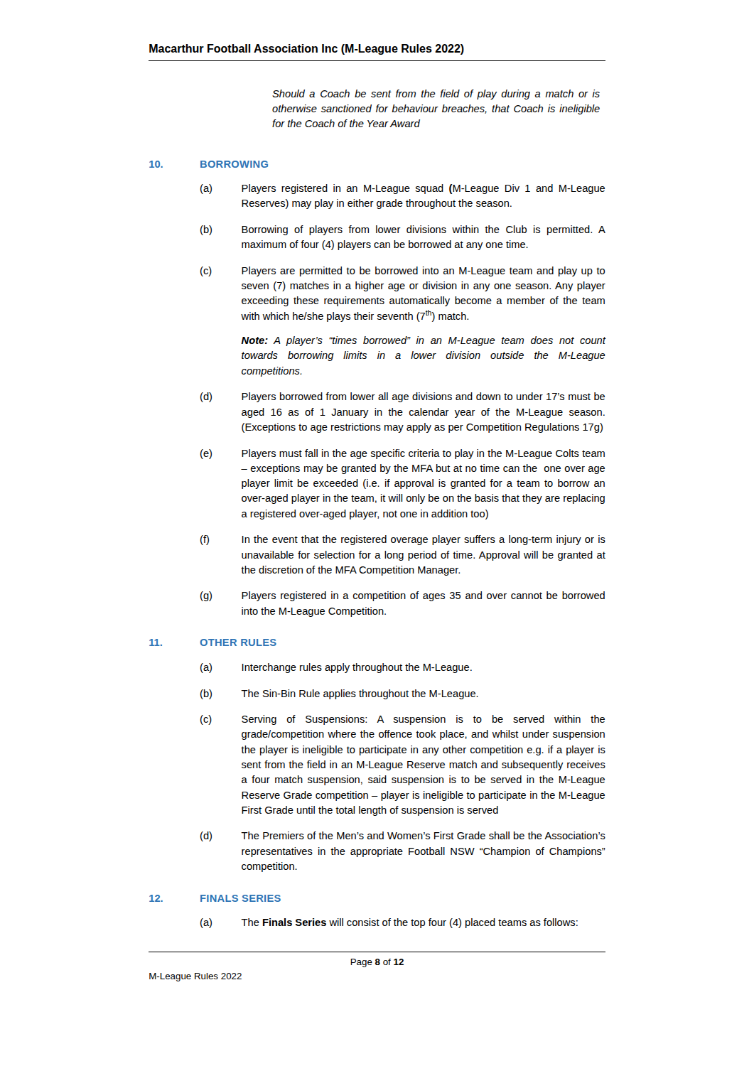Macarthur Football Association Inc (M-League Rules 2022)
Should a Coach be sent from the field of play during a match or is otherwise sanctioned for behaviour breaches, that Coach is ineligible for the Coach of the Year Award
10. BORROWING
(a) Players registered in an M-League squad (M-League Div 1 and M-League Reserves) may play in either grade throughout the season.
(b) Borrowing of players from lower divisions within the Club is permitted. A maximum of four (4) players can be borrowed at any one time.
(c) Players are permitted to be borrowed into an M-League team and play up to seven (7) matches in a higher age or division in any one season. Any player exceeding these requirements automatically become a member of the team with which he/she plays their seventh (7th) match.
Note: A player’s “times borrowed” in an M-League team does not count towards borrowing limits in a lower division outside the M-League competitions.
(d) Players borrowed from lower all age divisions and down to under 17’s must be aged 16 as of 1 January in the calendar year of the M-League season. (Exceptions to age restrictions may apply as per Competition Regulations 17g)
(e) Players must fall in the age specific criteria to play in the M-League Colts team – exceptions may be granted by the MFA but at no time can the one over age player limit be exceeded (i.e. if approval is granted for a team to borrow an over-aged player in the team, it will only be on the basis that they are replacing a registered over-aged player, not one in addition too)
(f) In the event that the registered overage player suffers a long-term injury or is unavailable for selection for a long period of time. Approval will be granted at the discretion of the MFA Competition Manager.
(g) Players registered in a competition of ages 35 and over cannot be borrowed into the M-League Competition.
11. OTHER RULES
(a) Interchange rules apply throughout the M-League.
(b) The Sin-Bin Rule applies throughout the M-League.
(c) Serving of Suspensions: A suspension is to be served within the grade/competition where the offence took place, and whilst under suspension the player is ineligible to participate in any other competition e.g. if a player is sent from the field in an M-League Reserve match and subsequently receives a four match suspension, said suspension is to be served in the M-League Reserve Grade competition – player is ineligible to participate in the M-League First Grade until the total length of suspension is served
(d) The Premiers of the Men’s and Women’s First Grade shall be the Association’s representatives in the appropriate Football NSW “Champion of Champions” competition.
12. FINALS SERIES
(a) The Finals Series will consist of the top four (4) placed teams as follows:
Page 8 of 12
M-League Rules 2022